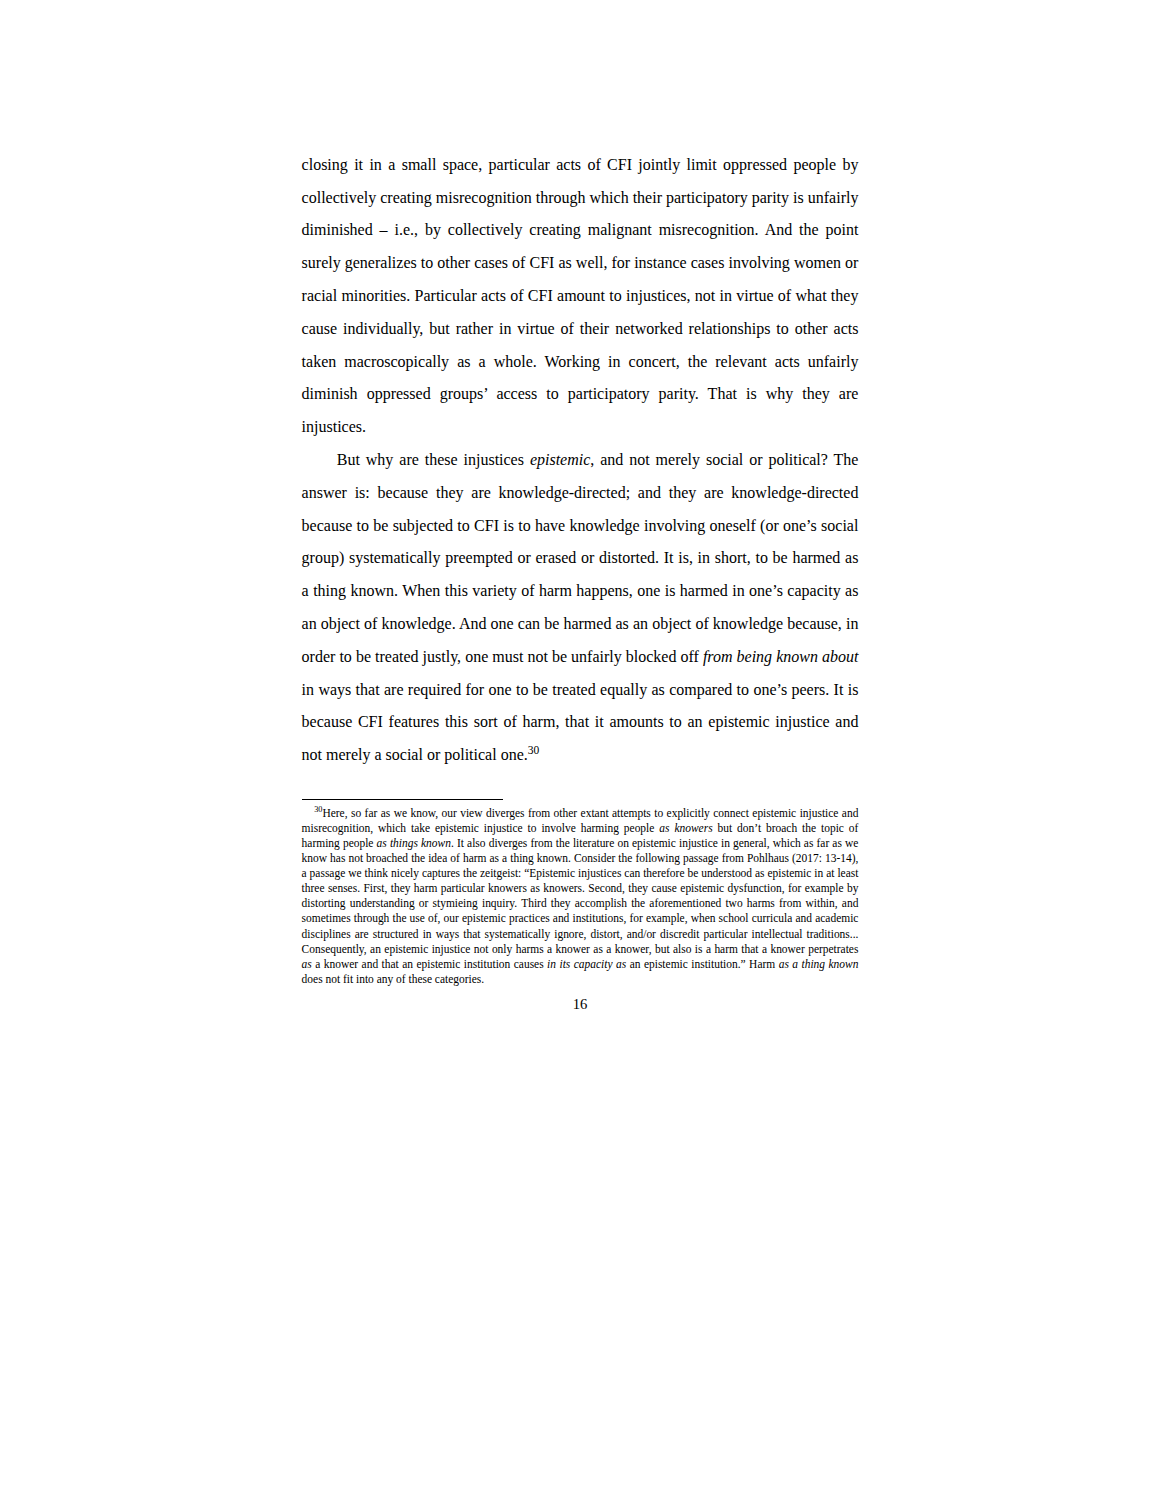closing it in a small space, particular acts of CFI jointly limit oppressed people by collectively creating misrecognition through which their participatory parity is unfairly diminished – i.e., by collectively creating malignant misrecognition. And the point surely generalizes to other cases of CFI as well, for instance cases involving women or racial minorities. Particular acts of CFI amount to injustices, not in virtue of what they cause individually, but rather in virtue of their networked relationships to other acts taken macroscopically as a whole. Working in concert, the relevant acts unfairly diminish oppressed groups’ access to participatory parity. That is why they are injustices.
But why are these injustices epistemic, and not merely social or political? The answer is: because they are knowledge-directed; and they are knowledge-directed because to be subjected to CFI is to have knowledge involving oneself (or one’s social group) systematically preempted or erased or distorted. It is, in short, to be harmed as a thing known. When this variety of harm happens, one is harmed in one’s capacity as an object of knowledge. And one can be harmed as an object of knowledge because, in order to be treated justly, one must not be unfairly blocked off from being known about in ways that are required for one to be treated equally as compared to one’s peers. It is because CFI features this sort of harm, that it amounts to an epistemic injustice and not merely a social or political one.30
30Here, so far as we know, our view diverges from other extant attempts to explicitly connect epistemic injustice and misrecognition, which take epistemic injustice to involve harming people as knowers but don’t broach the topic of harming people as things known. It also diverges from the literature on epistemic injustice in general, which as far as we know has not broached the idea of harm as a thing known. Consider the following passage from Pohlhaus (2017: 13-14), a passage we think nicely captures the zeitgeist: “Epistemic injustices can therefore be understood as epistemic in at least three senses. First, they harm particular knowers as knowers. Second, they cause epistemic dysfunction, for example by distorting understanding or stymieing inquiry. Third they accomplish the aforementioned two harms from within, and sometimes through the use of, our epistemic practices and institutions, for example, when school curricula and academic disciplines are structured in ways that systematically ignore, distort, and/or discredit particular intellectual traditions... Consequently, an epistemic injustice not only harms a knower as a knower, but also is a harm that a knower perpetrates as a knower and that an epistemic institution causes in its capacity as an epistemic institution.” Harm as a thing known does not fit into any of these categories.
16